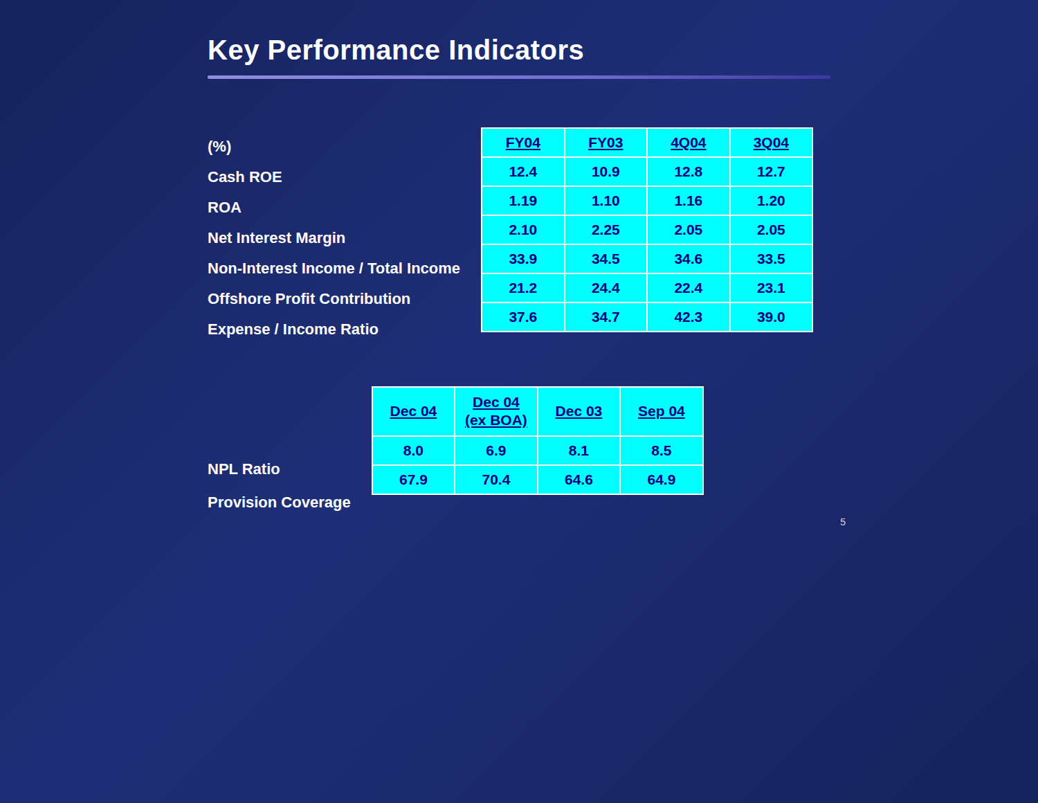Key Performance Indicators
(%)
Cash ROE
ROA
Net Interest Margin
Non-Interest Income / Total Income
Offshore Profit Contribution
Expense / Income Ratio
| FY04 | FY03 | 4Q04 | 3Q04 |
| --- | --- | --- | --- |
| 12.4 | 10.9 | 12.8 | 12.7 |
| 1.19 | 1.10 | 1.16 | 1.20 |
| 2.10 | 2.25 | 2.05 | 2.05 |
| 33.9 | 34.5 | 34.6 | 33.5 |
| 21.2 | 24.4 | 22.4 | 23.1 |
| 37.6 | 34.7 | 42.3 | 39.0 |
NPL Ratio
Provision Coverage
| Dec 04 | Dec 04 (ex BOA) | Dec 03 | Sep 04 |
| --- | --- | --- | --- |
| 8.0 | 6.9 | 8.1 | 8.5 |
| 67.9 | 70.4 | 64.6 | 64.9 |
5